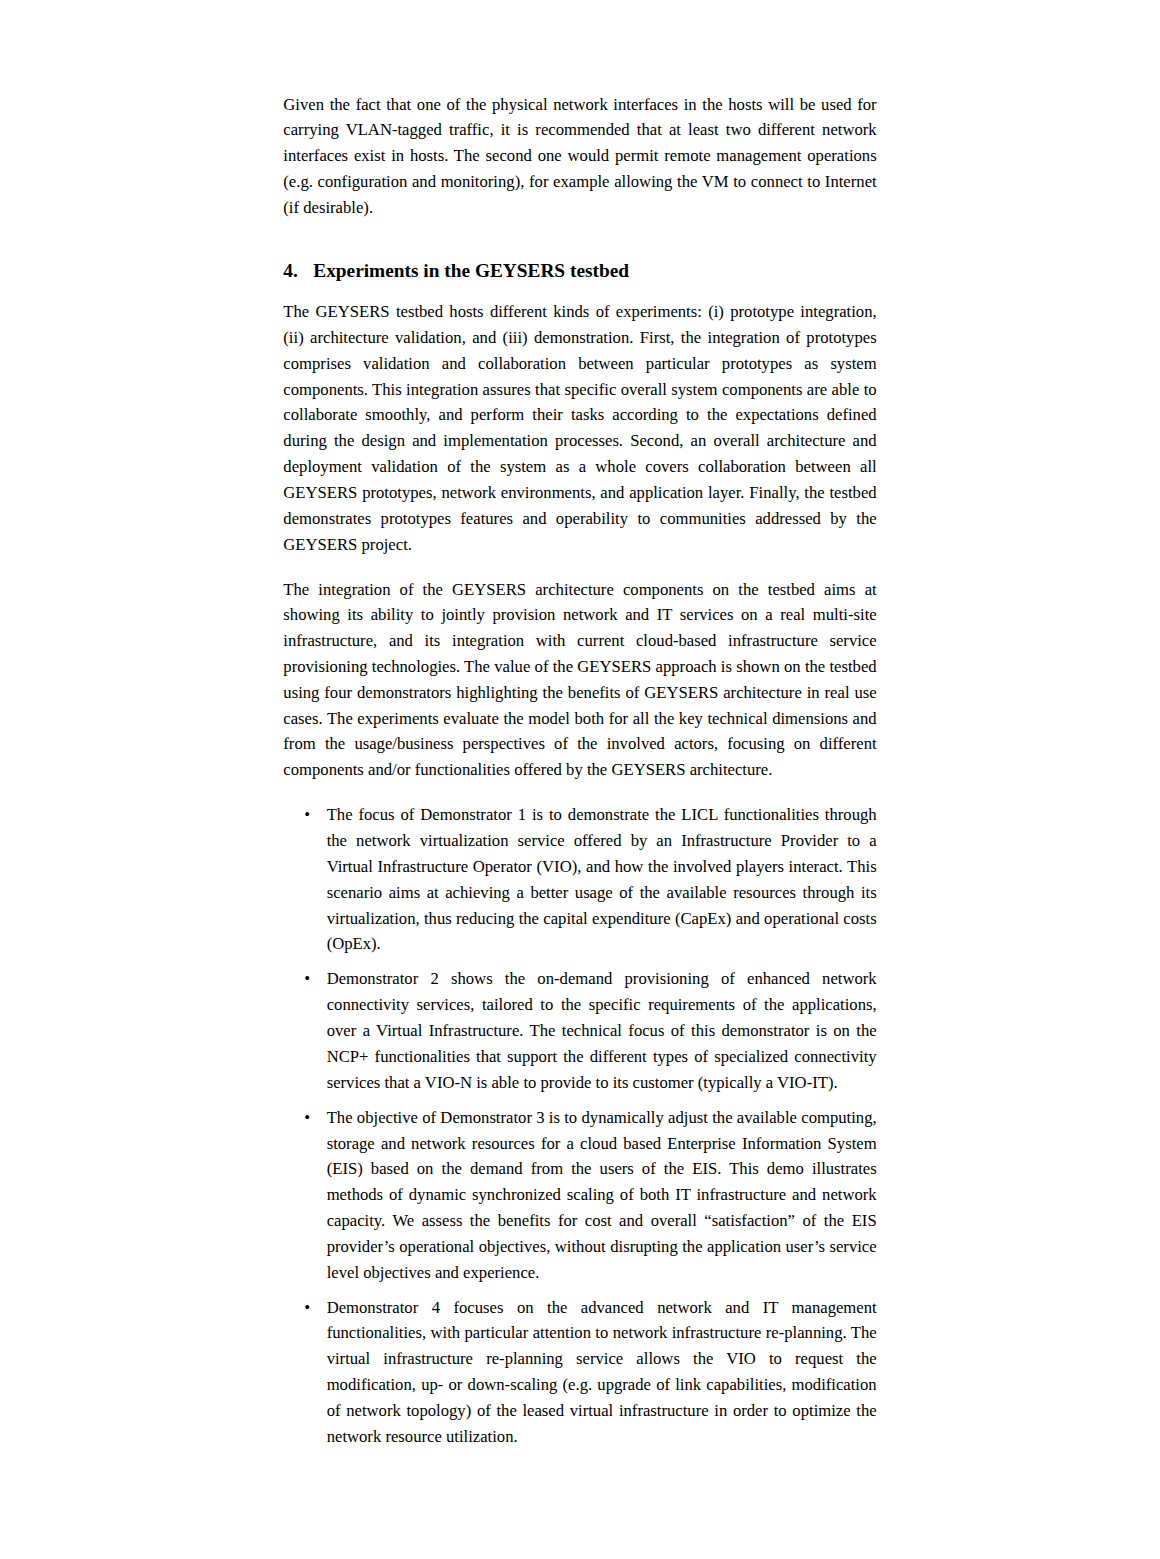Given the fact that one of the physical network interfaces in the hosts will be used for carrying VLAN-tagged traffic, it is recommended that at least two different network interfaces exist in hosts. The second one would permit remote management operations (e.g. configuration and monitoring), for example allowing the VM to connect to Internet (if desirable).
4. Experiments in the GEYSERS testbed
The GEYSERS testbed hosts different kinds of experiments: (i) prototype integration, (ii) architecture validation, and (iii) demonstration. First, the integration of prototypes comprises validation and collaboration between particular prototypes as system components. This integration assures that specific overall system components are able to collaborate smoothly, and perform their tasks according to the expectations defined during the design and implementation processes. Second, an overall architecture and deployment validation of the system as a whole covers collaboration between all GEYSERS prototypes, network environments, and application layer. Finally, the testbed demonstrates prototypes features and operability to communities addressed by the GEYSERS project.
The integration of the GEYSERS architecture components on the testbed aims at showing its ability to jointly provision network and IT services on a real multi-site infrastructure, and its integration with current cloud-based infrastructure service provisioning technologies. The value of the GEYSERS approach is shown on the testbed using four demonstrators highlighting the benefits of GEYSERS architecture in real use cases. The experiments evaluate the model both for all the key technical dimensions and from the usage/business perspectives of the involved actors, focusing on different components and/or functionalities offered by the GEYSERS architecture.
The focus of Demonstrator 1 is to demonstrate the LICL functionalities through the network virtualization service offered by an Infrastructure Provider to a Virtual Infrastructure Operator (VIO), and how the involved players interact. This scenario aims at achieving a better usage of the available resources through its virtualization, thus reducing the capital expenditure (CapEx) and operational costs (OpEx).
Demonstrator 2 shows the on-demand provisioning of enhanced network connectivity services, tailored to the specific requirements of the applications, over a Virtual Infrastructure. The technical focus of this demonstrator is on the NCP+ functionalities that support the different types of specialized connectivity services that a VIO-N is able to provide to its customer (typically a VIO-IT).
The objective of Demonstrator 3 is to dynamically adjust the available computing, storage and network resources for a cloud based Enterprise Information System (EIS) based on the demand from the users of the EIS. This demo illustrates methods of dynamic synchronized scaling of both IT infrastructure and network capacity. We assess the benefits for cost and overall “satisfaction” of the EIS provider’s operational objectives, without disrupting the application user’s service level objectives and experience.
Demonstrator 4 focuses on the advanced network and IT management functionalities, with particular attention to network infrastructure re-planning. The virtual infrastructure re-planning service allows the VIO to request the modification, up- or down-scaling (e.g. upgrade of link capabilities, modification of network topology) of the leased virtual infrastructure in order to optimize the network resource utilization.